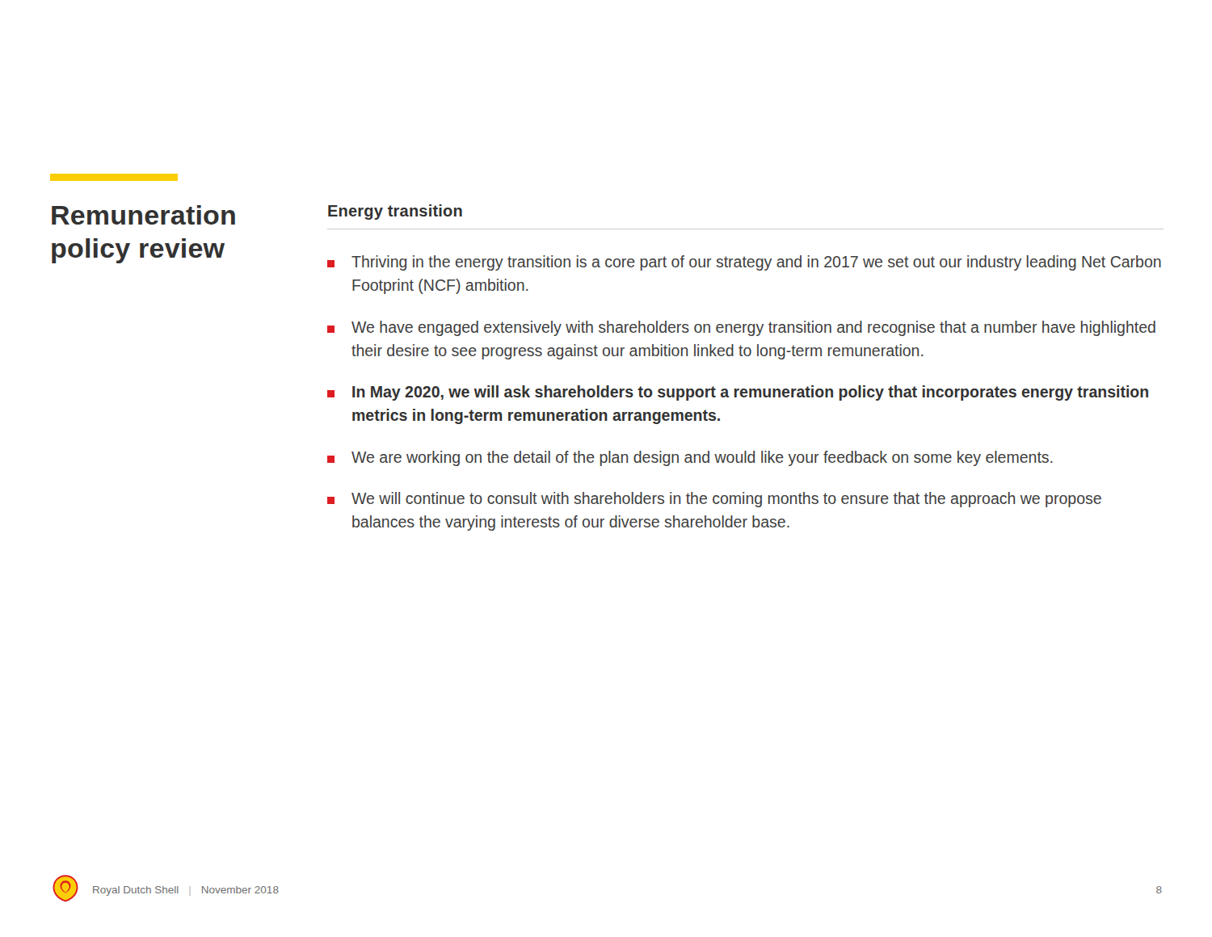Remuneration
policy review
Energy transition
Thriving in the energy transition is a core part of our strategy and in 2017 we set out our industry leading Net Carbon Footprint (NCF) ambition.
We have engaged extensively with shareholders on energy transition and recognise that a number have highlighted their desire to see progress against our ambition linked to long-term remuneration.
In May 2020, we will ask shareholders to support a remuneration policy that incorporates energy transition metrics in long-term remuneration arrangements.
We are working on the detail of the plan design and would like your feedback on some key elements.
We will continue to consult with shareholders in the coming months to ensure that the approach we propose balances the varying interests of our diverse shareholder base.
Royal Dutch Shell | November 2018 8